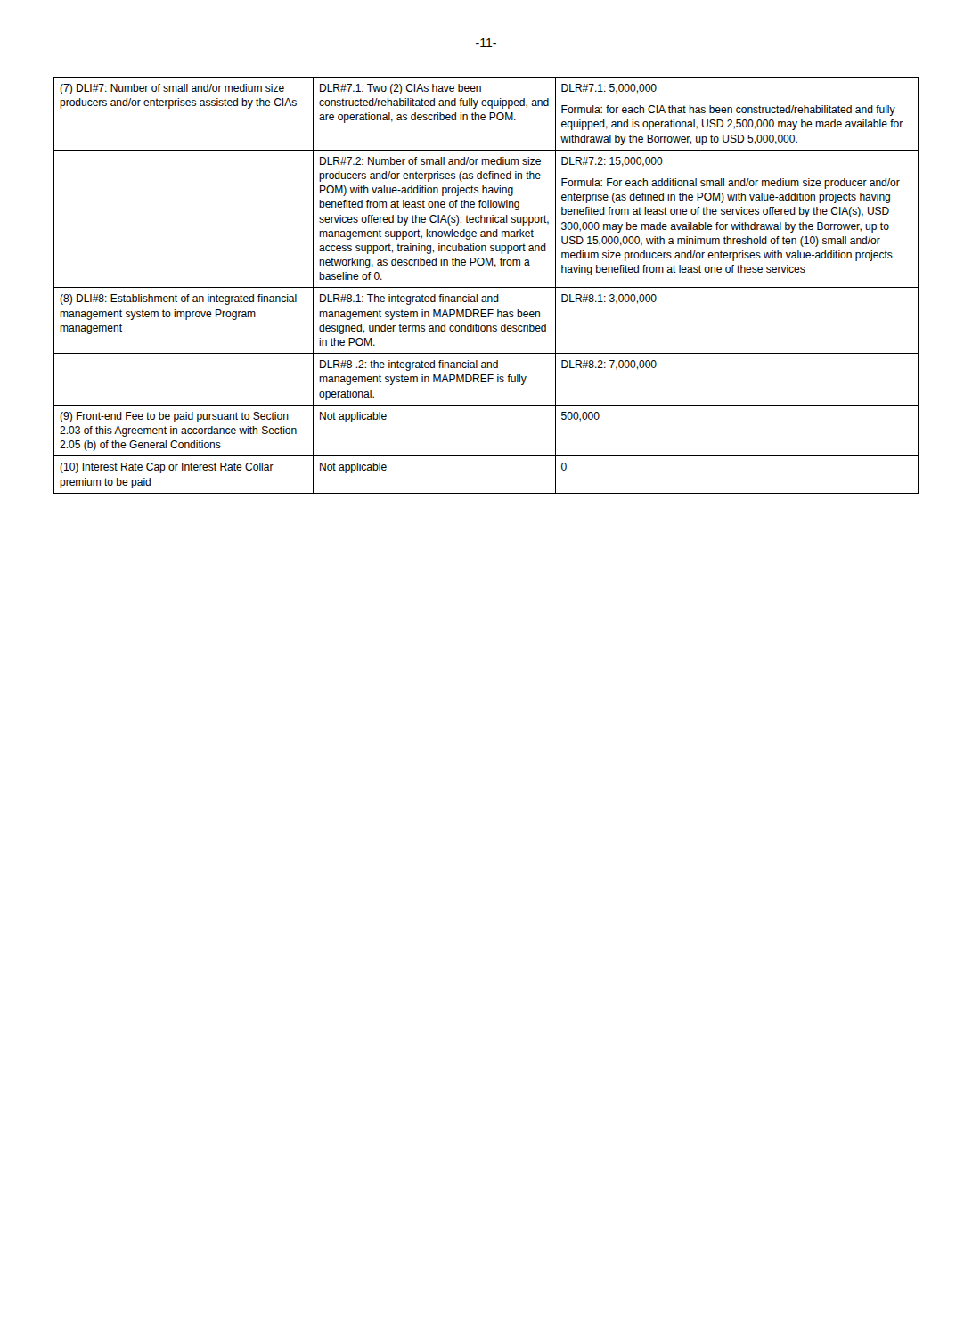-11-
| (7) DLI#7: Number of small and/or medium size producers and/or enterprises assisted by the CIAs | DLR#7.1: Two (2) CIAs have been constructed/rehabilitated and fully equipped, and are operational, as described in the POM. | DLR#7.1: 5,000,000 Formula: for each CIA that has been constructed/rehabilitated and fully equipped, and is operational, USD 2,500,000 may be made available for withdrawal by the Borrower, up to USD 5,000,000. |
| | DLR#7.2: Number of small and/or medium size producers and/or enterprises (as defined in the POM) with value-addition projects having benefited from at least one of the following services offered by the CIA(s): technical support, management support, knowledge and market access support, training, incubation support and networking, as described in the POM, from a baseline of 0. | DLR#7.2: 15,000,000 Formula: For each additional small and/or medium size producer and/or enterprise (as defined in the POM) with value-addition projects having benefited from at least one of the services offered by the CIA(s), USD 300,000 may be made available for withdrawal by the Borrower, up to USD 15,000,000, with a minimum threshold of ten (10) small and/or medium size producers and/or enterprises with value-addition projects having benefited from at least one of these services |
| (8) DLI#8: Establishment of an integrated financial management system to improve Program management | DLR#8.1: The integrated financial and management system in MAPMDREF has been designed, under terms and conditions described in the POM. | DLR#8.1: 3,000,000 |
| | DLR#8 .2: the integrated financial and management system in MAPMDREF is fully operational. | DLR#8.2: 7,000,000 |
| (9) Front-end Fee to be paid pursuant to Section 2.03 of this Agreement in accordance with Section 2.05 (b) of the General Conditions | Not applicable | 500,000 |
| (10) Interest Rate Cap or Interest Rate Collar premium to be paid | Not applicable | 0 |